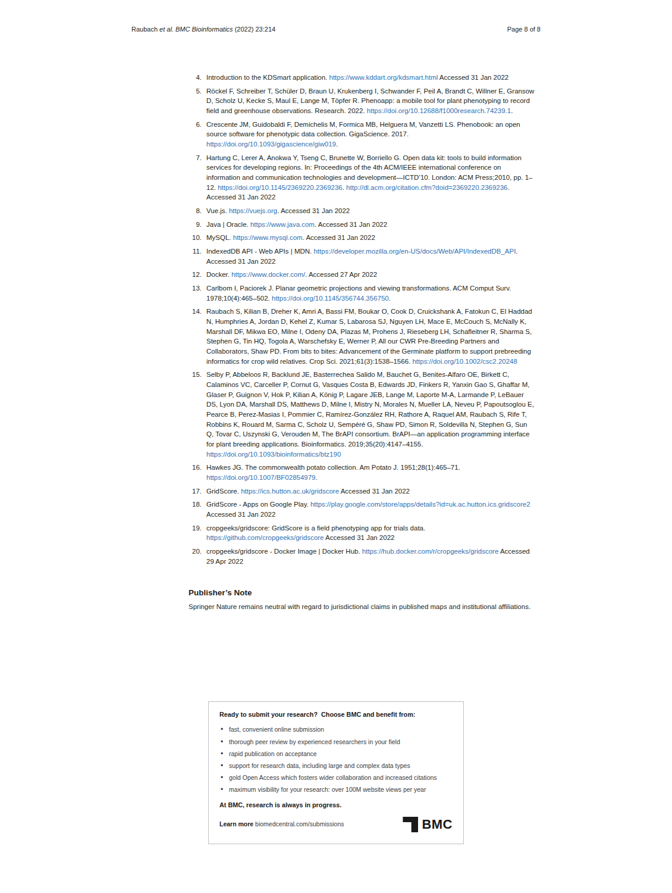Raubach et al. BMC Bioinformatics (2022) 23:214
Page 8 of 8
4. Introduction to the KDSmart application. https://www.kddart.org/kdsmart.html Accessed 31 Jan 2022
5. Röckel F, Schreiber T, Schüler D, Braun U, Krukenberg I, Schwander F, Peil A, Brandt C, Willner E, Gransow D, Scholz U, Kecke S, Maul E, Lange M, Töpfer R. Phenoapp: a mobile tool for plant phenotyping to record field and greenhouse observations. Research. 2022. https://doi.org/10.12688/f1000research.74239.1.
6. Crescente JM, Guidobaldi F, Demichelis M, Formica MB, Helguera M, Vanzetti LS. Phenobook: an open source software for phenotypic data collection. GigaScience. 2017. https://doi.org/10.1093/gigascience/giw019.
7. Hartung C, Lerer A, Anokwa Y, Tseng C, Brunette W, Borriello G. Open data kit: tools to build information services for developing regions. In: Proceedings of the 4th ACM/IEEE international conference on information and communication technologies and development—ICTD’10. London: ACM Press;2010, pp. 1–12. https://doi.org/10.1145/2369220.2369236. http://dl.acm.org/citation.cfm?doid=2369220.2369236. Accessed 31 Jan 2022
8. Vue.js. https://vuejs.org. Accessed 31 Jan 2022
9. Java | Oracle. https://www.java.com. Accessed 31 Jan 2022
10. MySQL. https://www.mysql.com. Accessed 31 Jan 2022
11. IndexedDB API - Web APIs | MDN. https://developer.mozilla.org/en-US/docs/Web/API/IndexedDB_API. Accessed 31 Jan 2022
12. Docker. https://www.docker.com/. Accessed 27 Apr 2022
13. Carlbom I, Paciorek J. Planar geometric projections and viewing transformations. ACM Comput Surv. 1978;10(4):465–502. https://doi.org/10.1145/356744.356750.
14. Raubach S, Kilian B, Dreher K, Amri A, Bassi FM, Boukar O, Cook D, Cruickshank A, Fatokun C, El Haddad N, Humphries A, Jordan D, Kehel Z, Kumar S, Labarosa SJ, Nguyen LH, Mace E, McCouch S, McNally K, Marshall DF, Mikwa EO, Milne I, Odeny DA, Plazas M, Prohens J, Rieseberg LH, Schafleitner R, Sharma S, Stephen G, Tin HQ, Togola A, Warschefsky E, Werner P, All our CWR Pre-Breeding Partners and Collaborators, Shaw PD. From bits to bites: Advancement of the Germinate platform to support prebreeding informatics for crop wild relatives. Crop Sci. 2021;61(3):1538–1566. https://doi.org/10.1002/csc2.20248
15. Selby P, Abbeloos R, Backlund JE, Basterrechea Salido M, Bauchet G, Benites-Alfaro OE, Birkett C, Calaminos VC, Carceller P, Cornut G, Vasques Costa B, Edwards JD, Finkers R, Yanxin Gao S, Ghaffar M, Glaser P, Guignon V, Hok P, Kilian A, König P, Lagare JEB, Lange M, Laporte M-A, Larmande P, LeBauer DS, Lyon DA, Marshall DS, Matthews D, Milne I, Mistry N, Morales N, Mueller LA, Neveu P, Papoutsoglou E, Pearce B, Perez-Masias I, Pommier C, Ramírez-González RH, Rathore A, Raquel AM, Raubach S, Rife T, Robbins K, Rouard M, Sarma C, Scholz U, Sempéré G, Shaw PD, Simon R, Soldevilla N, Stephen G, Sun Q, Tovar C, Uszynski G, Verouden M, The BrAPI consortium. BrAPI—an application programming interface for plant breeding applications. Bioinformatics. 2019;35(20):4147–4155. https://doi.org/10.1093/bioinformatics/btz190
16. Hawkes JG. The commonwealth potato collection. Am Potato J. 1951;28(1):465–71. https://doi.org/10.1007/BF02854979.
17. GridScore. https://ics.hutton.ac.uk/gridscore Accessed 31 Jan 2022
18. GridScore - Apps on Google Play. https://play.google.com/store/apps/details?id=uk.ac.hutton.ics.gridscore2 Accessed 31 Jan 2022
19. cropgeeks/gridscore: GridScore is a field phenotyping app for trials data. https://github.com/cropgeeks/gridscore Accessed 31 Jan 2022
20. cropgeeks/gridscore - Docker Image | Docker Hub. https://hub.docker.com/r/cropgeeks/gridscore Accessed 29 Apr 2022
Publisher’s Note
Springer Nature remains neutral with regard to jurisdictional claims in published maps and institutional affiliations.
Ready to submit your research? Choose BMC and benefit from:
fast, convenient online submission
thorough peer review by experienced researchers in your field
rapid publication on acceptance
support for research data, including large and complex data types
gold Open Access which fosters wider collaboration and increased citations
maximum visibility for your research: over 100M website views per year
At BMC, research is always in progress.
Learn more biomedcentral.com/submissions
BMC